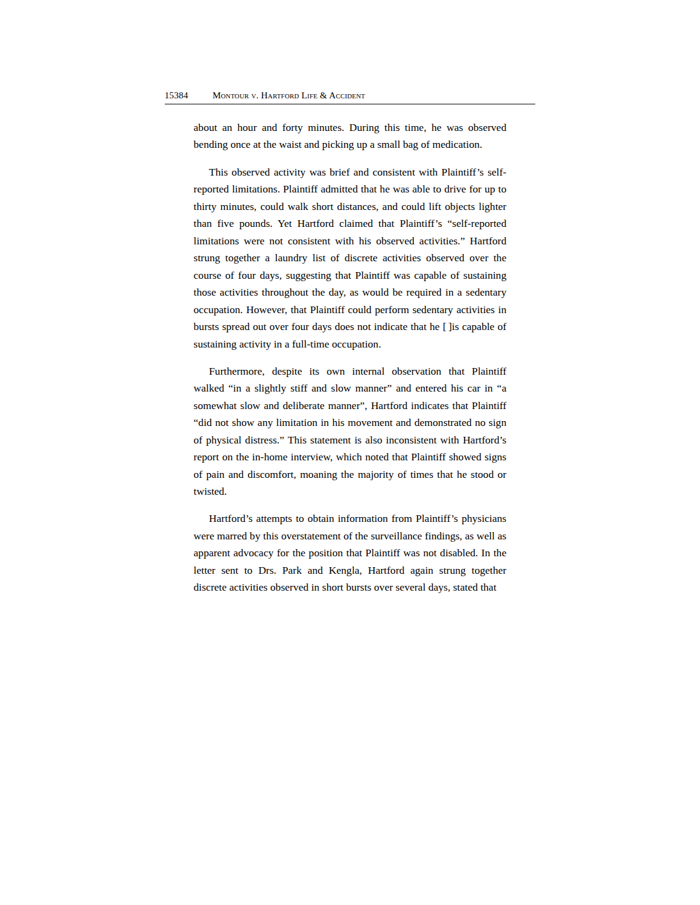15384 Montour v. Hartford Life & Accident
about an hour and forty minutes. During this time, he was observed bending once at the waist and picking up a small bag of medication.
This observed activity was brief and consistent with Plaintiff’s self-reported limitations. Plaintiff admitted that he was able to drive for up to thirty minutes, could walk short distances, and could lift objects lighter than five pounds. Yet Hartford claimed that Plaintiff’s “self-reported limitations were not consistent with his observed activities.” Hartford strung together a laundry list of discrete activities observed over the course of four days, suggesting that Plaintiff was capable of sustaining those activities throughout the day, as would be required in a sedentary occupation. However, that Plaintiff could perform sedentary activities in bursts spread out over four days does not indicate that he [ ]is capable of sustaining activity in a full-time occupation.
Furthermore, despite its own internal observation that Plaintiff walked “in a slightly stiff and slow manner” and entered his car in “a somewhat slow and deliberate manner”, Hartford indicates that Plaintiff “did not show any limitation in his movement and demonstrated no sign of physical distress.” This statement is also inconsistent with Hartford’s report on the in-home interview, which noted that Plaintiff showed signs of pain and discomfort, moaning the majority of times that he stood or twisted.
Hartford’s attempts to obtain information from Plaintiff’s physicians were marred by this overstatement of the surveillance findings, as well as apparent advocacy for the position that Plaintiff was not disabled. In the letter sent to Drs. Park and Kengla, Hartford again strung together discrete activities observed in short bursts over several days, stated that